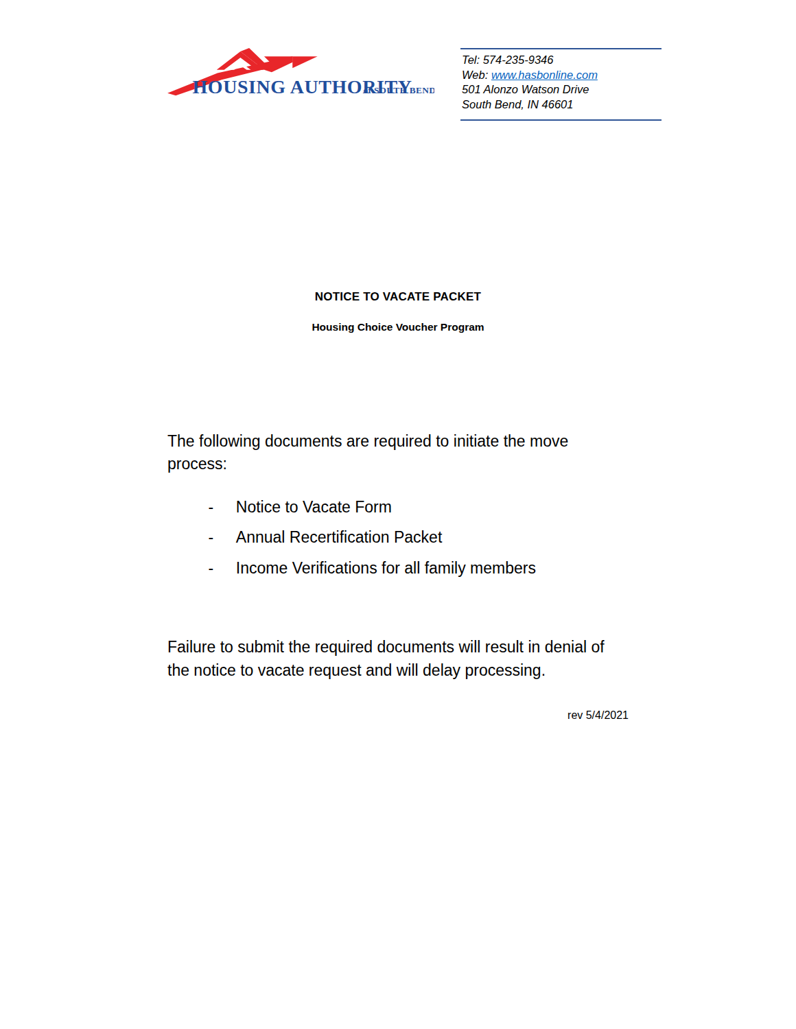HOUSING AUTHORITY of SOUTH BEND
Tel: 574-235-9346
Web: www.hasbonline.com
501 Alonzo Watson Drive
South Bend, IN 46601
NOTICE TO VACATE PACKET
Housing Choice Voucher Program
The following documents are required to initiate the move process:
Notice to Vacate Form
Annual Recertification Packet
Income Verifications for all family members
Failure to submit the required documents will result in denial of the notice to vacate request and will delay processing.
rev 5/4/2021